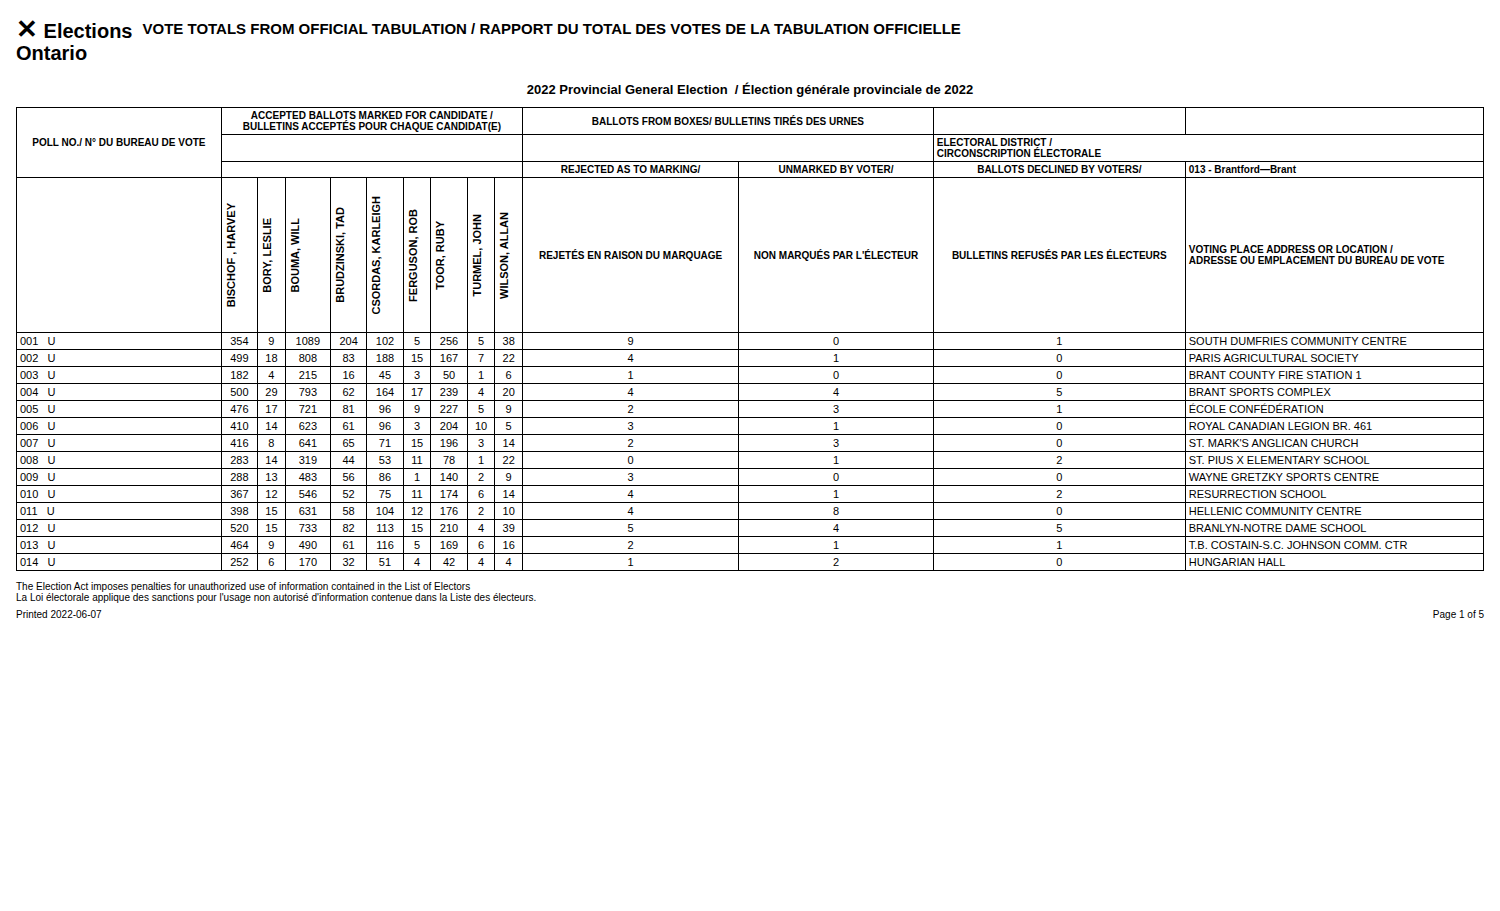✕ Elections
Ontario
VOTE TOTALS FROM OFFICIAL TABULATION / RAPPORT DU TOTAL DES VOTES DE LA TABULATION OFFICIELLE
2022 Provincial General Election / Élection générale provinciale de 2022
| POLL NO./ N° DU BUREAU DE VOTE | ACCEPTED BALLOTS MARKED FOR CANDIDATE / BULLETINS ACCEPTÉS POUR CHAQUE CANDIDAT(E) | BALLOTS FROM BOXES/ BULLETINS TIRÉS DES URNES | | |
| --- | --- | --- | --- | --- |
| | | ELECTORAL DISTRICT / CIRCONSCRIPTION ÉLECTORALE |
| | REJECTED AS TO MARKING/ | UNMARKED BY VOTER/ | BALLOTS DECLINED BY VOTERS/ | 013 - Brantford—Brant |
| | BISCHOF , HARVEY | BORY, LESLIE | BOUMA, WILL | BRUDZINSKI, TAD | CSORDAS, KARLEIGH | FERGUSON, ROB | TOOR, RUBY | TURMEL, JOHN | WILSON, ALLAN | REJETÉS EN RAISON DU MARQUAGE | NON MARQUÉS PAR L'ÉLECTEUR | BULLETINS REFUSÉS PAR LES ÉLECTEURS | VOTING PLACE ADDRESS OR LOCATION / ADRESSE OU EMPLACEMENT DU BUREAU DE VOTE |
| 001 U | 354 | 9 | 1089 | 204 | 102 | 5 | 256 | 5 | 38 | 9 | 0 | 1 | SOUTH DUMFRIES COMMUNITY CENTRE |
| 002 U | 499 | 18 | 808 | 83 | 188 | 15 | 167 | 7 | 22 | 4 | 1 | 0 | PARIS AGRICULTURAL SOCIETY |
| 003 U | 182 | 4 | 215 | 16 | 45 | 3 | 50 | 1 | 6 | 1 | 0 | 0 | BRANT COUNTY FIRE STATION 1 |
| 004 U | 500 | 29 | 793 | 62 | 164 | 17 | 239 | 4 | 20 | 4 | 4 | 5 | BRANT SPORTS COMPLEX |
| 005 U | 476 | 17 | 721 | 81 | 96 | 9 | 227 | 5 | 9 | 2 | 3 | 1 | ÉCOLE CONFÉDÉRATION |
| 006 U | 410 | 14 | 623 | 61 | 96 | 3 | 204 | 10 | 5 | 3 | 1 | 0 | ROYAL CANADIAN LEGION BR. 461 |
| 007 U | 416 | 8 | 641 | 65 | 71 | 15 | 196 | 3 | 14 | 2 | 3 | 0 | ST. MARK'S ANGLICAN CHURCH |
| 008 U | 283 | 14 | 319 | 44 | 53 | 11 | 78 | 1 | 22 | 0 | 1 | 2 | ST. PIUS X ELEMENTARY SCHOOL |
| 009 U | 288 | 13 | 483 | 56 | 86 | 1 | 140 | 2 | 9 | 3 | 0 | 0 | WAYNE GRETZKY SPORTS CENTRE |
| 010 U | 367 | 12 | 546 | 52 | 75 | 11 | 174 | 6 | 14 | 4 | 1 | 2 | RESURRECTION SCHOOL |
| 011 U | 398 | 15 | 631 | 58 | 104 | 12 | 176 | 2 | 10 | 4 | 8 | 0 | HELLENIC COMMUNITY CENTRE |
| 012 U | 520 | 15 | 733 | 82 | 113 | 15 | 210 | 4 | 39 | 5 | 4 | 5 | BRANLYN-NOTRE DAME SCHOOL |
| 013 U | 464 | 9 | 490 | 61 | 116 | 5 | 169 | 6 | 16 | 2 | 1 | 1 | T.B. COSTAIN-S.C. JOHNSON COMM. CTR |
| 014 U | 252 | 6 | 170 | 32 | 51 | 4 | 42 | 4 | 4 | 1 | 2 | 0 | HUNGARIAN HALL |
The Election Act imposes penalties for unauthorized use of information contained in the List of Electors
La Loi électorale applique des sanctions pour l'usage non autorisé d'information contenue dans la Liste des électeurs.
Printed 2022-06-07
Page 1 of 5